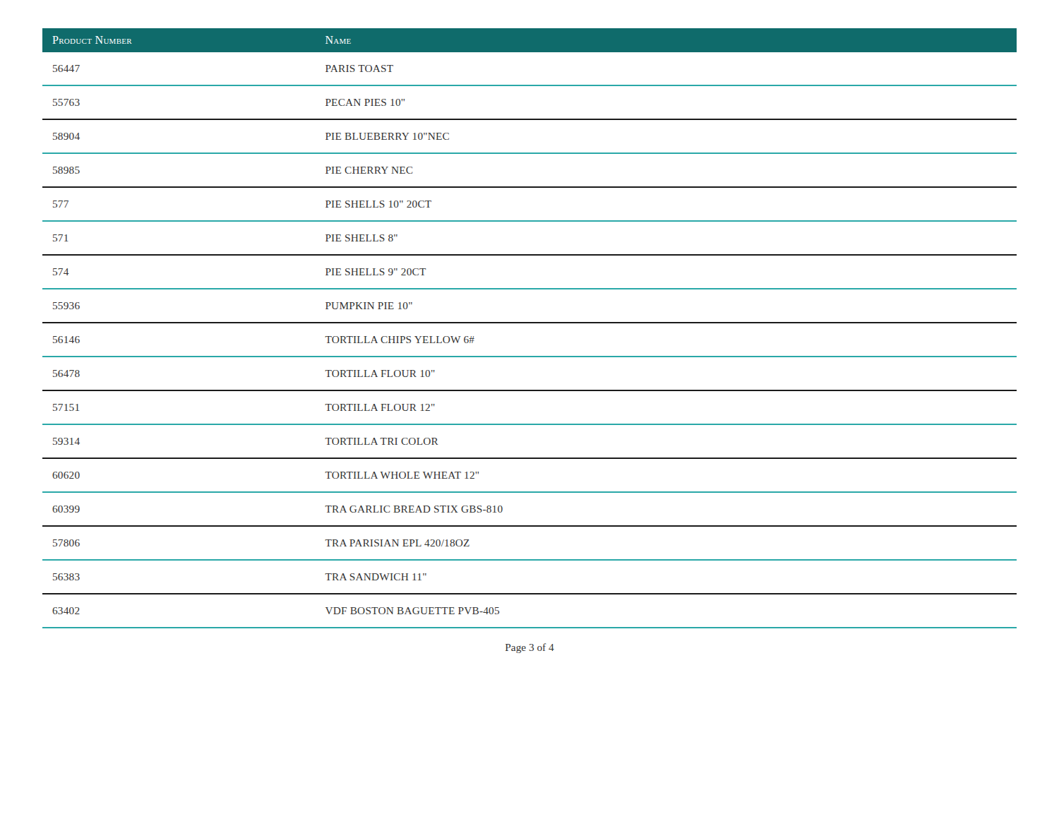| Product Number | Name |
| --- | --- |
| 56447 | PARIS TOAST |
| 55763 | PECAN PIES 10" |
| 58904 | PIE BLUEBERRY 10"NEC |
| 58985 | PIE CHERRY NEC |
| 577 | PIE SHELLS 10" 20CT |
| 571 | PIE SHELLS 8" |
| 574 | PIE SHELLS 9" 20CT |
| 55936 | PUMPKIN PIE 10" |
| 56146 | TORTILLA CHIPS YELLOW 6# |
| 56478 | TORTILLA FLOUR 10" |
| 57151 | TORTILLA FLOUR 12" |
| 59314 | TORTILLA TRI COLOR |
| 60620 | TORTILLA WHOLE WHEAT 12" |
| 60399 | TRA GARLIC BREAD STIX GBS-810 |
| 57806 | TRA PARISIAN EPL 420/18OZ |
| 56383 | TRA SANDWICH 11" |
| 63402 | VDF BOSTON BAGUETTE PVB-405 |
Page 3 of 4